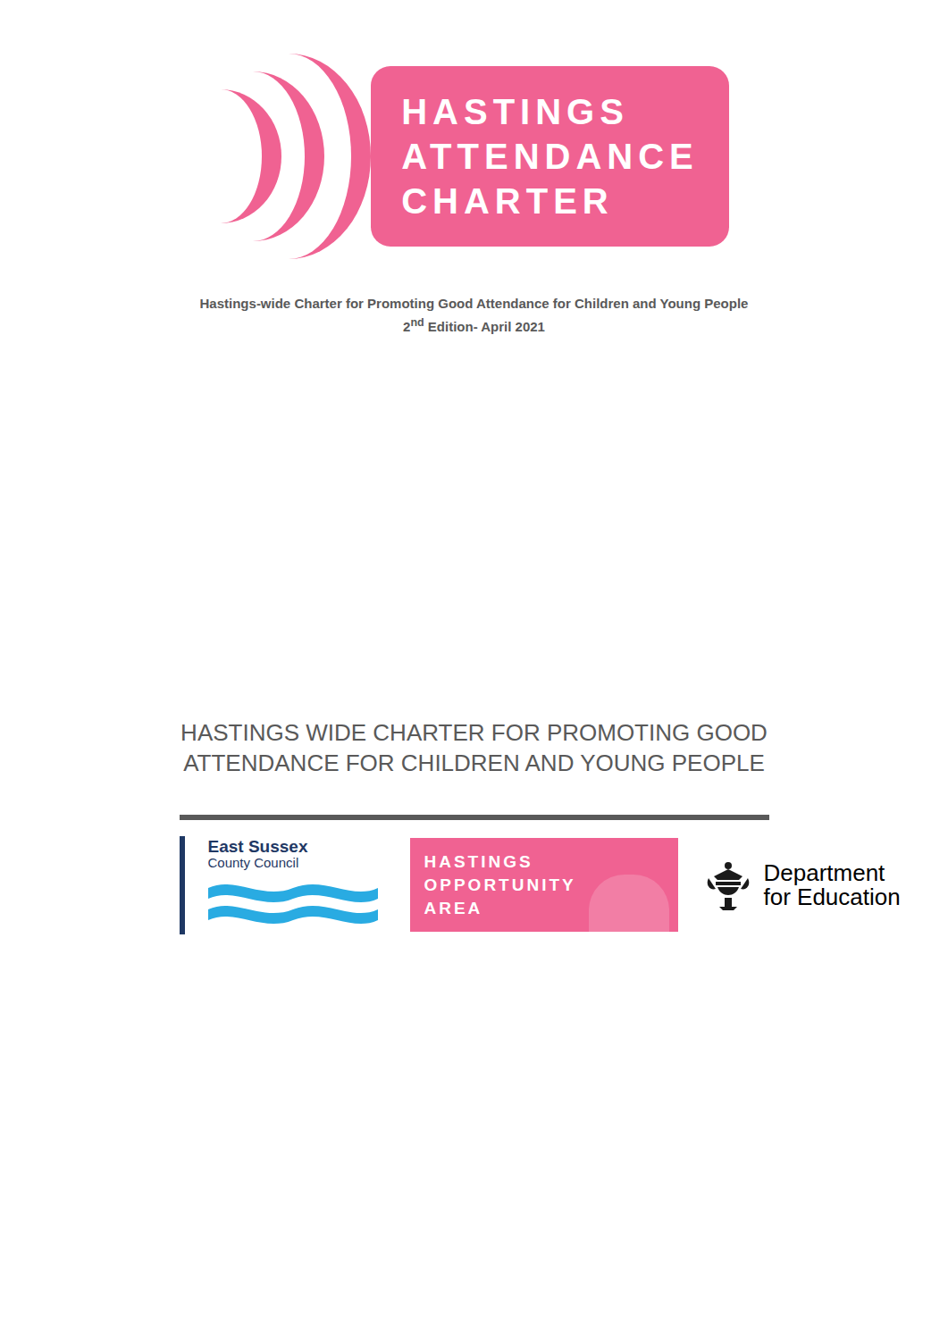HASTINGS
ATTENDANCE
CHARTER
Hastings-wide Charter for Promoting Good Attendance for Children and Young People
2nd Edition- April 2021
HASTINGS WIDE CHARTER FOR PROMOTING GOOD ATTENDANCE FOR CHILDREN AND YOUNG PEOPLE
East SussexCounty Council
HASTINGS
OPPORTUNITY
AREA
Department
for Education